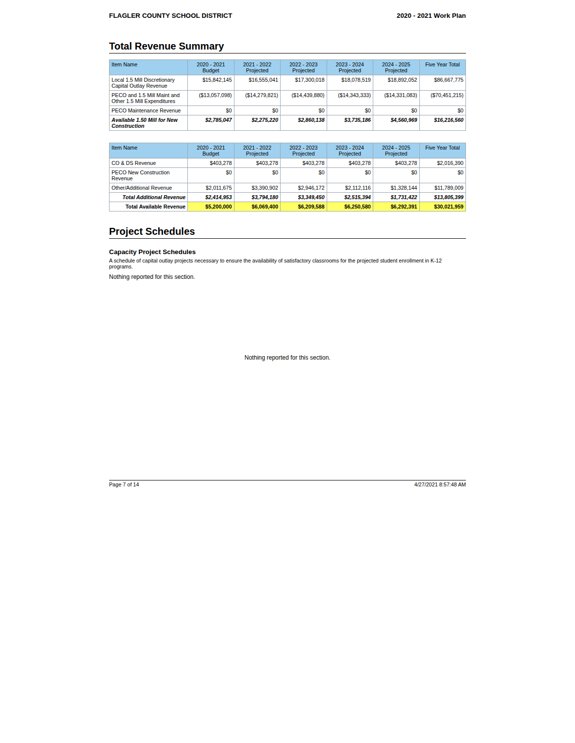FLAGLER COUNTY SCHOOL DISTRICT 2020 - 2021 Work Plan
Total Revenue Summary
| Item Name | 2020 - 2021 Budget | 2021 - 2022 Projected | 2022 - 2023 Projected | 2023 - 2024 Projected | 2024 - 2025 Projected | Five Year Total |
| --- | --- | --- | --- | --- | --- | --- |
| Local 1.5 Mill Discretionary Capital Outlay Revenue | $15,842,145 | $16,555,041 | $17,300,018 | $18,078,519 | $18,892,052 | $86,667,775 |
| PECO and 1.5 Mill Maint and Other 1.5 Mill Expenditures | ($13,057,098) | ($14,279,821) | ($14,439,880) | ($14,343,333) | ($14,331,083) | ($70,451,215) |
| PECO Maintenance Revenue | $0 | $0 | $0 | $0 | $0 | $0 |
| Available 1.50 Mill for New Construction | $2,785,047 | $2,275,220 | $2,860,138 | $3,735,186 | $4,560,969 | $16,216,560 |
| Item Name | 2020 - 2021 Budget | 2021 - 2022 Projected | 2022 - 2023 Projected | 2023 - 2024 Projected | 2024 - 2025 Projected | Five Year Total |
| --- | --- | --- | --- | --- | --- | --- |
| CO & DS Revenue | $403,278 | $403,278 | $403,278 | $403,278 | $403,278 | $2,016,390 |
| PECO New Construction Revenue | $0 | $0 | $0 | $0 | $0 | $0 |
| Other/Additional Revenue | $2,011,675 | $3,390,902 | $2,946,172 | $2,112,116 | $1,328,144 | $11,789,009 |
| Total Additional Revenue | $2,414,953 | $3,794,180 | $3,349,450 | $2,515,394 | $1,731,422 | $13,805,399 |
| Total Available Revenue | $5,200,000 | $6,069,400 | $6,209,588 | $6,250,580 | $6,292,391 | $30,021,959 |
Project Schedules
Capacity Project Schedules
A schedule of capital outlay projects necessary to ensure the availability of satisfactory classrooms for the projected student enrollment in K-12 programs.
Nothing reported for this section.
Nothing reported for this section.
Page 7 of 14 4/27/2021 8:57:48 AM